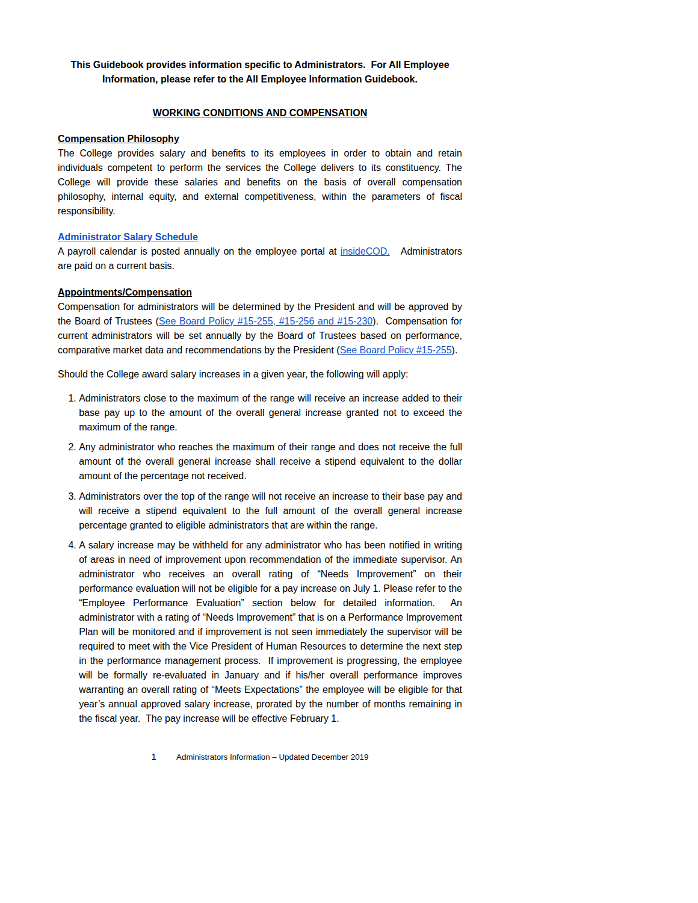This Guidebook provides information specific to Administrators. For All Employee Information, please refer to the All Employee Information Guidebook.
WORKING CONDITIONS AND COMPENSATION
Compensation Philosophy
The College provides salary and benefits to its employees in order to obtain and retain individuals competent to perform the services the College delivers to its constituency. The College will provide these salaries and benefits on the basis of overall compensation philosophy, internal equity, and external competitiveness, within the parameters of fiscal responsibility.
Administrator Salary Schedule
A payroll calendar is posted annually on the employee portal at insideCOD. Administrators are paid on a current basis.
Appointments/Compensation
Compensation for administrators will be determined by the President and will be approved by the Board of Trustees (See Board Policy #15-255, #15-256 and #15-230). Compensation for current administrators will be set annually by the Board of Trustees based on performance, comparative market data and recommendations by the President (See Board Policy #15-255).
Should the College award salary increases in a given year, the following will apply:
Administrators close to the maximum of the range will receive an increase added to their base pay up to the amount of the overall general increase granted not to exceed the maximum of the range.
Any administrator who reaches the maximum of their range and does not receive the full amount of the overall general increase shall receive a stipend equivalent to the dollar amount of the percentage not received.
Administrators over the top of the range will not receive an increase to their base pay and will receive a stipend equivalent to the full amount of the overall general increase percentage granted to eligible administrators that are within the range.
A salary increase may be withheld for any administrator who has been notified in writing of areas in need of improvement upon recommendation of the immediate supervisor. An administrator who receives an overall rating of “Needs Improvement” on their performance evaluation will not be eligible for a pay increase on July 1. Please refer to the “Employee Performance Evaluation” section below for detailed information. An administrator with a rating of “Needs Improvement” that is on a Performance Improvement Plan will be monitored and if improvement is not seen immediately the supervisor will be required to meet with the Vice President of Human Resources to determine the next step in the performance management process. If improvement is progressing, the employee will be formally re-evaluated in January and if his/her overall performance improves warranting an overall rating of “Meets Expectations” the employee will be eligible for that year’s annual approved salary increase, prorated by the number of months remaining in the fiscal year. The pay increase will be effective February 1.
1 Administrators Information – Updated December 2019